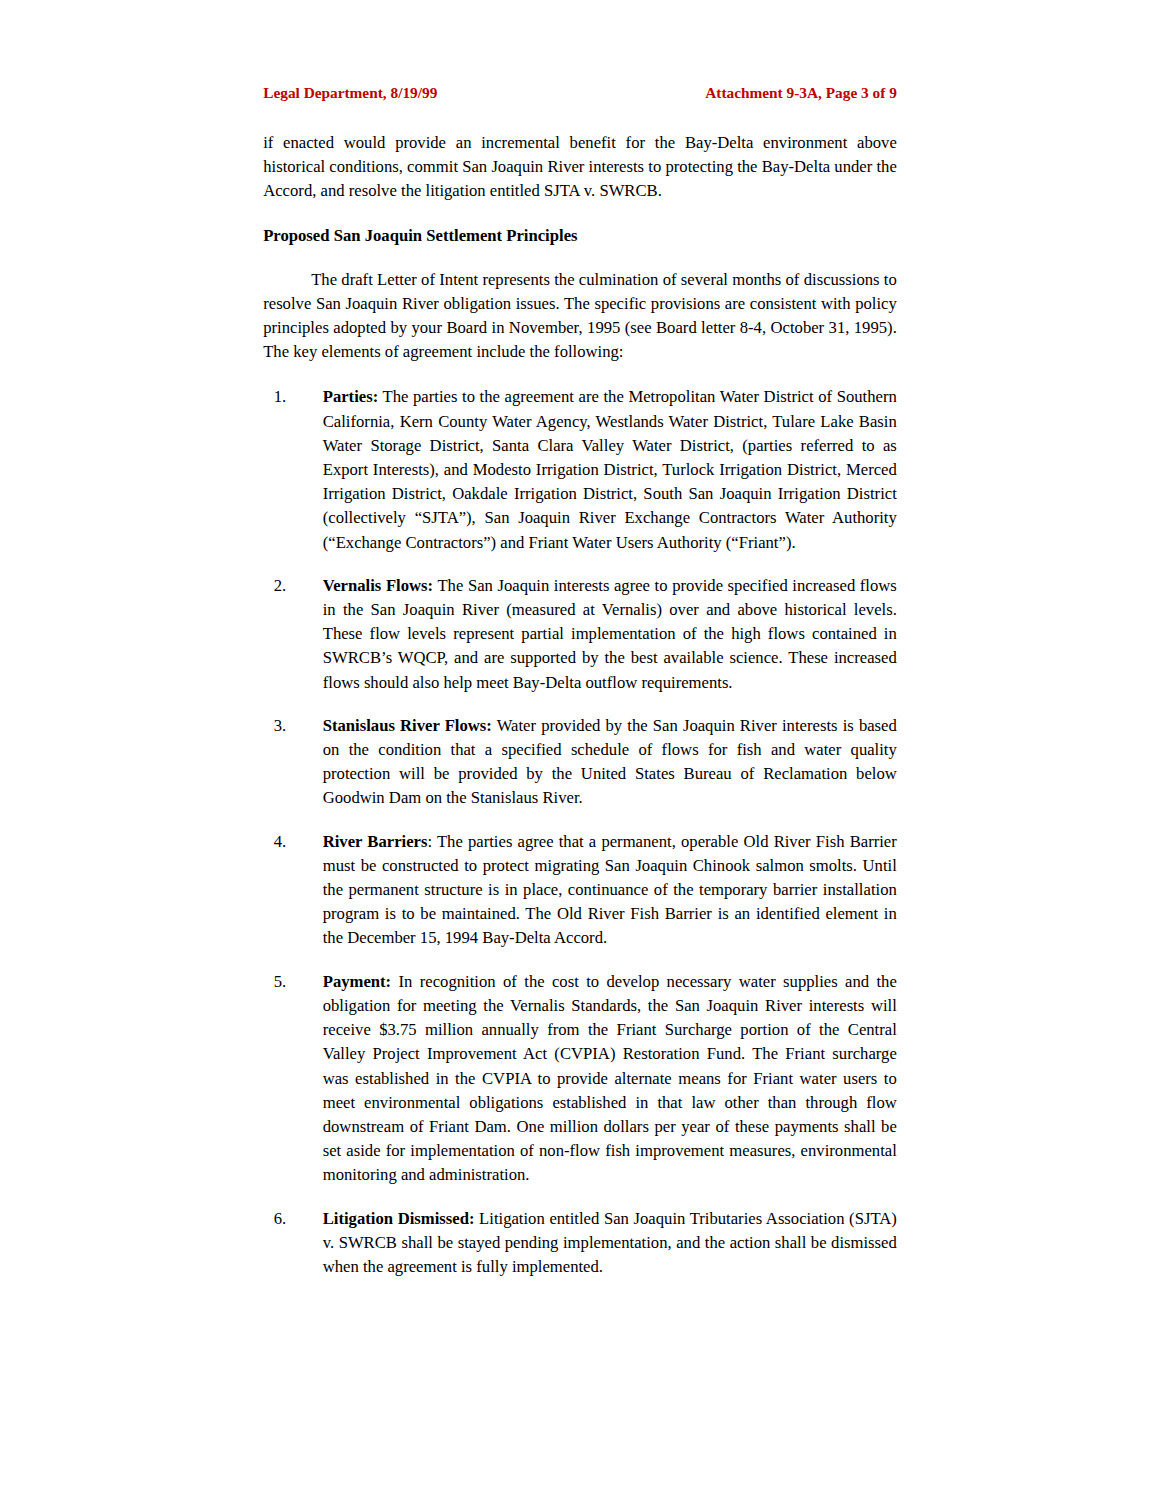Legal Department, 8/19/99
Attachment 9-3A, Page 3 of 9
if enacted would provide an incremental benefit for the Bay-Delta environment above historical conditions, commit San Joaquin River interests to protecting the Bay-Delta under the Accord, and resolve the litigation entitled SJTA v. SWRCB.
Proposed San Joaquin Settlement Principles
The draft Letter of Intent represents the culmination of several months of discussions to resolve San Joaquin River obligation issues. The specific provisions are consistent with policy principles adopted by your Board in November, 1995 (see Board letter 8-4, October 31, 1995). The key elements of agreement include the following:
1.
Parties: The parties to the agreement are the Metropolitan Water District of Southern California, Kern County Water Agency, Westlands Water District, Tulare Lake Basin Water Storage District, Santa Clara Valley Water District, (parties referred to as Export Interests), and Modesto Irrigation District, Turlock Irrigation District, Merced Irrigation District, Oakdale Irrigation District, South San Joaquin Irrigation District (collectively “SJTA”), San Joaquin River Exchange Contractors Water Authority (“Exchange Contractors”) and Friant Water Users Authority (“Friant”).
2.
Vernalis Flows: The San Joaquin interests agree to provide specified increased flows in the San Joaquin River (measured at Vernalis) over and above historical levels. These flow levels represent partial implementation of the high flows contained in SWRCB’s WQCP, and are supported by the best available science. These increased flows should also help meet Bay-Delta outflow requirements.
3.
Stanislaus River Flows: Water provided by the San Joaquin River interests is based on the condition that a specified schedule of flows for fish and water quality protection will be provided by the United States Bureau of Reclamation below Goodwin Dam on the Stanislaus River.
4.
River Barriers: The parties agree that a permanent, operable Old River Fish Barrier must be constructed to protect migrating San Joaquin Chinook salmon smolts. Until the permanent structure is in place, continuance of the temporary barrier installation program is to be maintained. The Old River Fish Barrier is an identified element in the December 15, 1994 Bay-Delta Accord.
5.
Payment: In recognition of the cost to develop necessary water supplies and the obligation for meeting the Vernalis Standards, the San Joaquin River interests will receive $3.75 million annually from the Friant Surcharge portion of the Central Valley Project Improvement Act (CVPIA) Restoration Fund. The Friant surcharge was established in the CVPIA to provide alternate means for Friant water users to meet environmental obligations established in that law other than through flow downstream of Friant Dam. One million dollars per year of these payments shall be set aside for implementation of non-flow fish improvement measures, environmental monitoring and administration.
6.
Litigation Dismissed: Litigation entitled San Joaquin Tributaries Association (SJTA) v. SWRCB shall be stayed pending implementation, and the action shall be dismissed when the agreement is fully implemented.